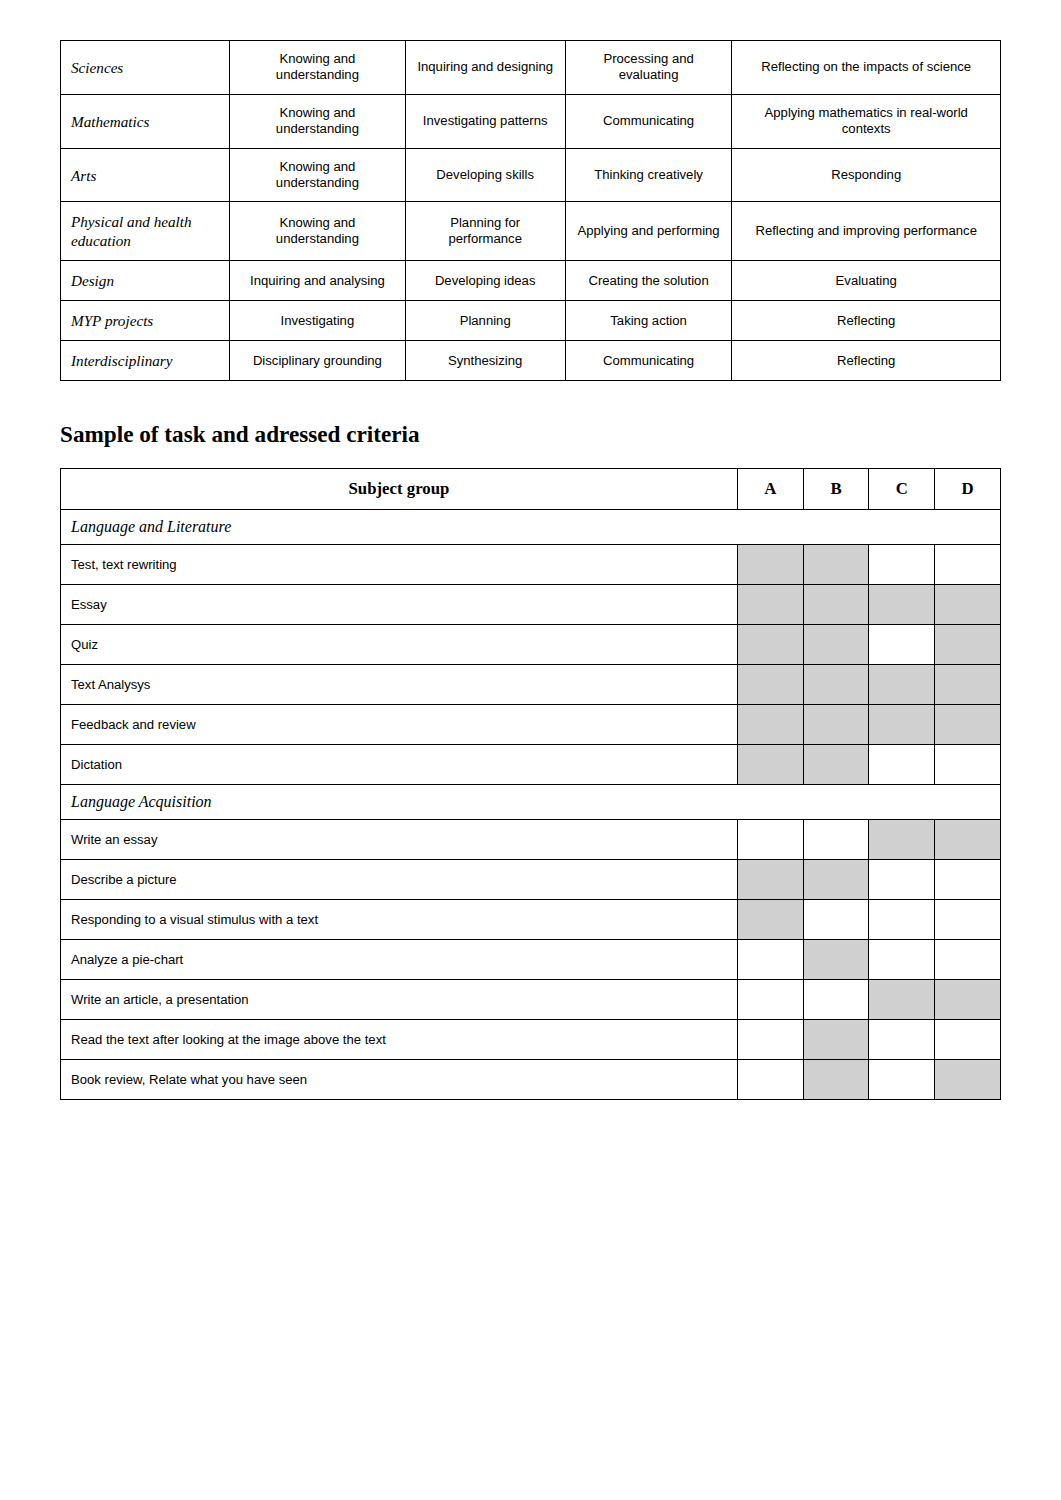| Sciences | Knowing and understanding | Inquiring and designing | Processing and evaluating | Reflecting on the impacts of science |
| Mathematics | Knowing and understanding | Investigating patterns | Communicating | Applying mathematics in real-world contexts |
| Arts | Knowing and understanding | Developing skills | Thinking creatively | Responding |
| Physical and health education | Knowing and understanding | Planning for performance | Applying and performing | Reflecting and improving performance |
| Design | Inquiring and analysing | Developing ideas | Creating the solution | Evaluating |
| MYP projects | Investigating | Planning | Taking action | Reflecting |
| Interdisciplinary | Disciplinary grounding | Synthesizing | Communicating | Reflecting |
Sample of task and adressed criteria
| Subject group | A | B | C | D |
| --- | --- | --- | --- | --- |
| Language and Literature |
| Test, text rewriting | | | | |
| Essay | | | | |
| Quiz | | | | |
| Text Analysys | | | | |
| Feedback and review | | | | |
| Dictation | | | | |
| Language Acquisition |
| Write an essay | | | | |
| Describe a picture | | | | |
| Responding to a visual stimulus with a text | | | | |
| Analyze a pie-chart | | | | |
| Write an article, a presentation | | | | |
| Read the text after looking at the image above the text | | | | |
| Book review, Relate what you have seen | | | | |